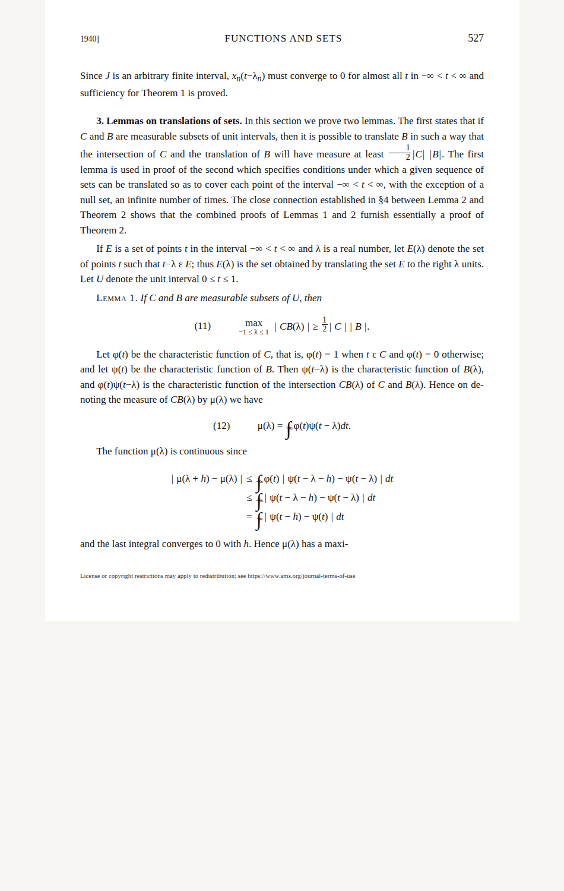1940] FUNCTIONS AND SETS 527
Since J is an arbitrary finite interval, xn(t−λn) must converge to 0 for almost all t in −∞ < t < ∞ and sufficiency for Theorem 1 is proved.
3. Lemmas on translations of sets. In this section we prove two lemmas. The first states that if C and B are measurable subsets of unit intervals, then it is possible to translate B in such a way that the intersection of C and the translation of B will have measure at least 12|C| |B|. The first lemma is used in proof of the second which specifies conditions under which a given sequence of sets can be translated so as to cover each point of the interval −∞ < t < ∞, with the exception of a null set, an infinite number of times. The close connection established in §4 between Lemma 2 and Theorem 2 shows that the combined proofs of Lemmas 1 and 2 furnish essentially a proof of Theorem 2.
If E is a set of points t in the interval −∞ < t < ∞ and λ is a real number, let E(λ) denote the set of points t such that t−λ ε E; thus E(λ) is the set obtained by translating the set E to the right λ units. Let U denote the unit interval 0 ≤ t ≤ 1.
Lemma 1. If C and B are measurable subsets of U, then
(11) max −1 ≤ λ ≤ 1 | CB(λ) | ≥ 12| C | | B |.
Let φ(t) be the characteristic function of C, that is, φ(t) = 1 when t ε C and φ(t) = 0 otherwise; and let ψ(t) be the characteristic function of B. Then ψ(t−λ) is the characteristic function of B(λ), and φ(t)ψ(t−λ) is the characteristic function of the intersection CB(λ) of C and B(λ). Hence on denoting the measure of CB(λ) by μ(λ) we have
(12) μ(λ) = ∫∞−∞φ(t)ψ(t − λ)dt.
The function μ(λ) is continuous since
| μ(λ + h) − μ(λ) | ≤ ∫∞−∞φ(t) | ψ(t − λ − h) − ψ(t − λ) | dt
≤ ∫∞−∞| ψ(t − λ − h) − ψ(t − λ) | dt
= ∫∞−∞| ψ(t − h) − ψ(t) | dt
and the last integral converges to 0 with h. Hence μ(λ) has a maxi-
License or copyright restrictions may apply to redistribution; see https://www.ams.org/journal-terms-of-use